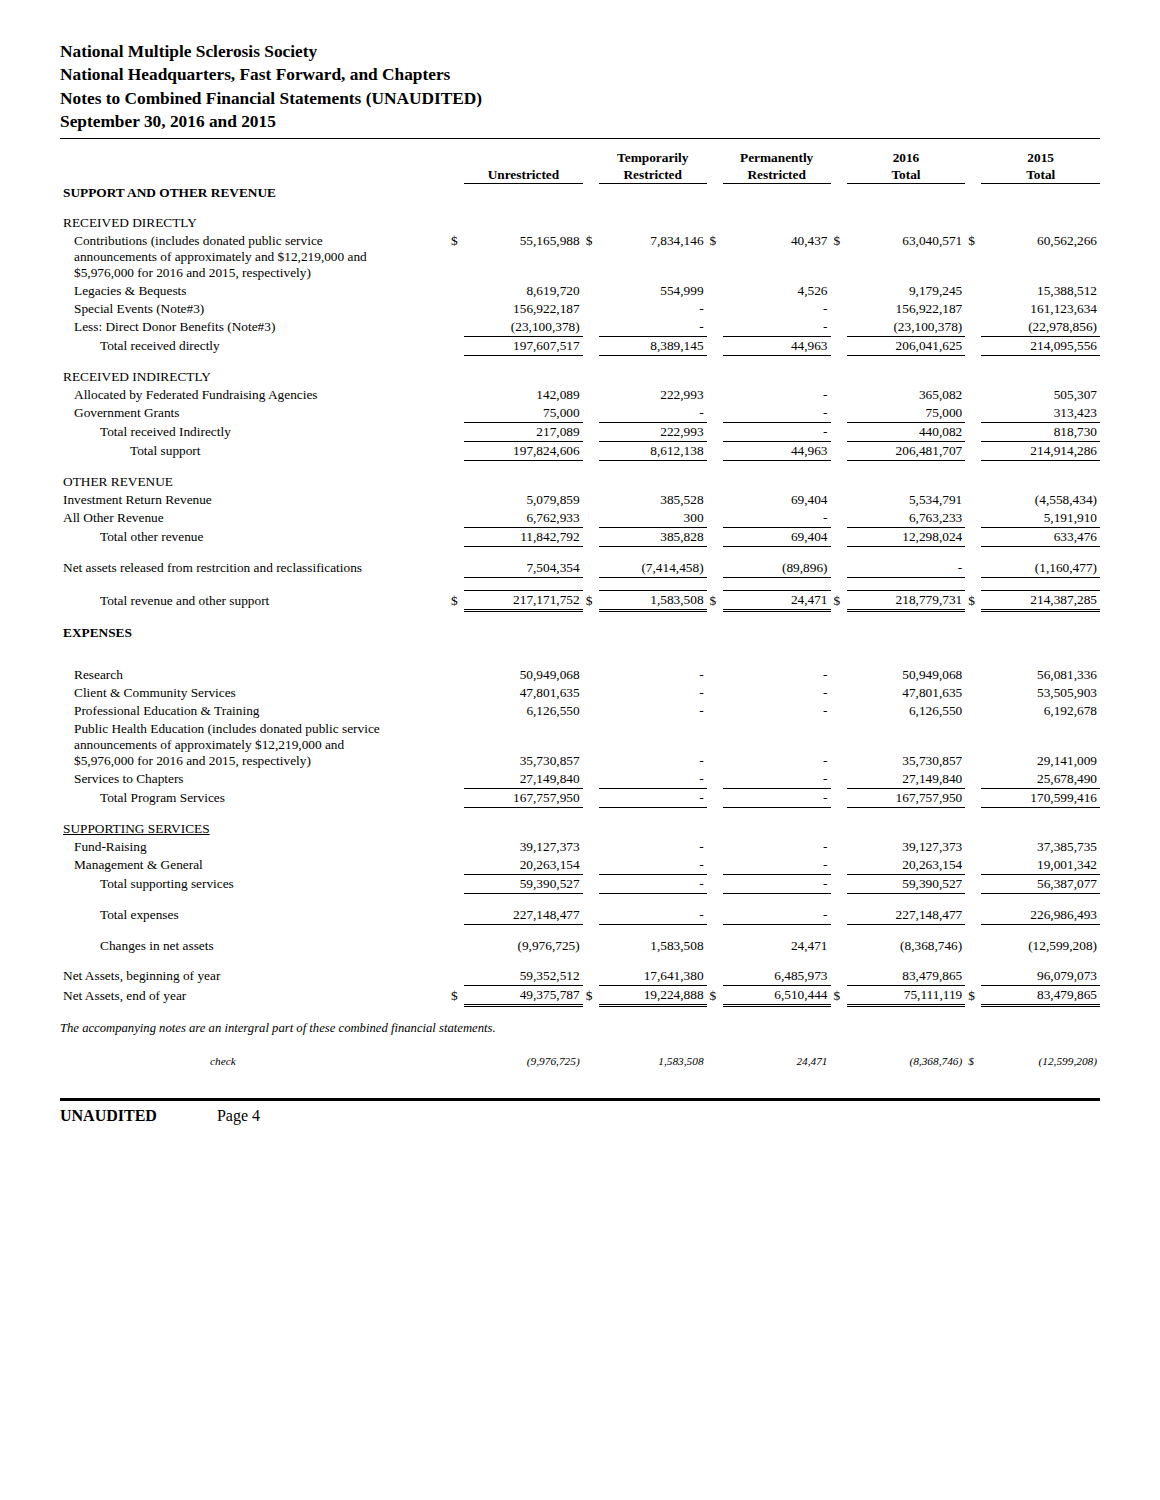National Multiple Sclerosis Society
National Headquarters, Fast Forward, and Chapters
Notes to Combined Financial Statements (UNAUDITED)
September 30, 2016 and 2015
| | | | | Temporarily | | Permanently | | 2016 | | 2015 |
| | | Unrestricted | | Restricted | | Restricted | | Total | | Total |
| SUPPORT AND OTHER REVENUE | |
| RECEIVED DIRECTLY | |
| Contributions (includes donated public service announcements of approximately and $12,219,000 and $5,976,000 for 2016 and 2015, respectively) | $ | 55,165,988 | $ | 7,834,146 | $ | 40,437 | $ | 63,040,571 | $ | 60,562,266 |
| Legacies & Bequests | | 8,619,720 | | 554,999 | | 4,526 | | 9,179,245 | | 15,388,512 |
| Special Events (Note#3) | | 156,922,187 | | - | | - | | 156,922,187 | | 161,123,634 |
| Less: Direct Donor Benefits (Note#3) | | (23,100,378) | | - | | - | | (23,100,378) | | (22,978,856) |
| Total received directly | | 197,607,517 | | 8,389,145 | | 44,963 | | 206,041,625 | | 214,095,556 |
| RECEIVED INDIRECTLY | |
| Allocated by Federated Fundraising Agencies | | 142,089 | | 222,993 | | - | | 365,082 | | 505,307 |
| Government Grants | | 75,000 | | - | | - | | 75,000 | | 313,423 |
| Total received Indirectly | | 217,089 | | 222,993 | | - | | 440,082 | | 818,730 |
| Total support | | 197,824,606 | | 8,612,138 | | 44,963 | | 206,481,707 | | 214,914,286 |
| OTHER REVENUE | |
| Investment Return Revenue | | 5,079,859 | | 385,528 | | 69,404 | | 5,534,791 | | (4,558,434) |
| All Other Revenue | | 6,762,933 | | 300 | | - | | 6,763,233 | | 5,191,910 |
| Total other revenue | | 11,842,792 | | 385,828 | | 69,404 | | 12,298,024 | | 633,476 |
| Net assets released from restrcition and reclassifications | | 7,504,354 | | (7,414,458) | | (89,896) | | - | | (1,160,477) |
| Total revenue and other support | $ | 217,171,752 | $ | 1,583,508 | $ | 24,471 | $ | 218,779,731 | $ | 214,387,285 |
| EXPENSES | |
| Research | | 50,949,068 | | - | | - | | 50,949,068 | | 56,081,336 |
| Client & Community Services | | 47,801,635 | | - | | - | | 47,801,635 | | 53,505,903 |
| Professional Education & Training | | 6,126,550 | | - | | - | | 6,126,550 | | 6,192,678 |
| Public Health Education (includes donated public service announcements of approximately $12,219,000 and $5,976,000 for 2016 and 2015, respectively) | | 35,730,857 | | - | | - | | 35,730,857 | | 29,141,009 |
| Services to Chapters | | 27,149,840 | | - | | - | | 27,149,840 | | 25,678,490 |
| Total Program Services | | 167,757,950 | | - | | - | | 167,757,950 | | 170,599,416 |
| SUPPORTING SERVICES | |
| Fund-Raising | | 39,127,373 | | - | | - | | 39,127,373 | | 37,385,735 |
| Management & General | | 20,263,154 | | - | | - | | 20,263,154 | | 19,001,342 |
| Total supporting services | | 59,390,527 | | - | | - | | 59,390,527 | | 56,387,077 |
| Total expenses | | 227,148,477 | | - | | - | | 227,148,477 | | 226,986,493 |
| Changes in net assets | | (9,976,725) | | 1,583,508 | | 24,471 | | (8,368,746) | | (12,599,208) |
| Net Assets, beginning of year | | 59,352,512 | | 17,641,380 | | 6,485,973 | | 83,479,865 | | 96,079,073 |
| Net Assets, end of year | $ | 49,375,787 | $ | 19,224,888 | $ | 6,510,444 | $ | 75,111,119 | $ | 83,479,865 |
The accompanying notes are an intergral part of these combined financial statements.
| check | | (9,976,725) | | 1,583,508 | | 24,471 | | (8,368,746) | $ | (12,599,208) |
UNAUDITED Page 4